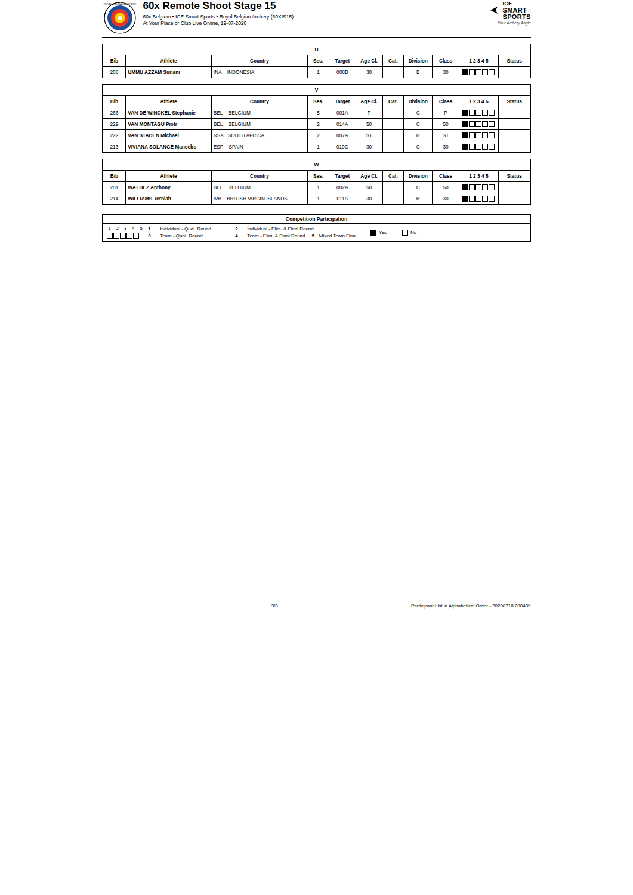ROYAL BELGIAN ARCHERY
60x Remote Shoot Stage 15
60x.Belgium • ICE Smart Sports • Royal Belgian Archery (60XIS15)
At Your Place or Club Live Online, 19-07-2020
ICE SMART
SPORTS
Your Archery Angle
| U |
| Bib | Athlete | Country | Ses. | Target | Age Cl. | Cat. | Division | Class | 1 2 3 4 5 | Status |
| 208 | UMMU AZZAM Suriani | INA INDONESIA | 1 | 008B | 30 | | B | 30 | | |
| V |
| Bib | Athlete | Country | Ses. | Target | Age Cl. | Cat. | Division | Class | 1 2 3 4 5 | Status |
| 266 | VAN DE WINCKEL Stephanie | BEL BELGIUM | 5 | 001A | P | | C | P | | |
| 229 | VAN MONTAGU Piotr | BEL BELGIUM | 2 | 014A | 50 | | C | 50 | | |
| 222 | VAN STADEN Michael | RSA SOUTH AFRICA | 2 | 007A | ST | | R | ST | | |
| 213 | VIVIANA SOLANGE Mancebo | ESP SPAIN | 1 | 010C | 30 | | C | 30 | | |
| W |
| Bib | Athlete | Country | Ses. | Target | Age Cl. | Cat. | Division | Class | 1 2 3 4 5 | Status |
| 201 | WATTIEZ Anthony | BEL BELGIUM | 1 | 002A | 50 | | C | 50 | | |
| 214 | WILLIAMS Terniah | IVB BRITISH VIRGIN ISLANDS | 1 | 011A | 30 | | R | 30 | | |
| Competition Participation |
| --- |
| / 1 2 3 4 5 / 1 / Individual - Qual. Round / 2 / Individual - Elim. & Final Round / / / 3 / Team - Qual. Round / 4 / Team - Elim. & Final Round 5 Mixed Team Final / | Yes No |
3/3
Participant List in Alphabetical Order - 20200718.200409